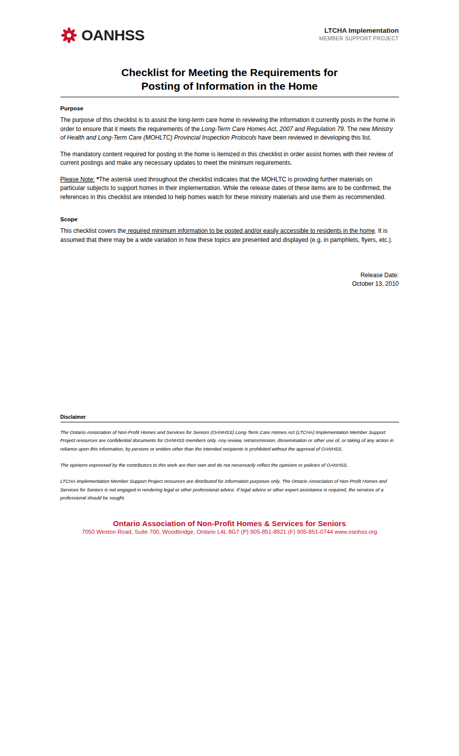OANHSS
LTCHA Implementation
MEMBER SUPPORT PROJECT
Checklist for Meeting the Requirements for
Posting of Information in the Home
Purpose
The purpose of this checklist is to assist the long-term care home in reviewing the information it currently posts in the home in order to ensure that it meets the requirements of the Long-Term Care Homes Act, 2007 and Regulation 79. The new Ministry of Health and Long-Term Care (MOHLTC) Provincial Inspection Protocols have been reviewed in developing this list.
The mandatory content required for posting in the home is itemized in this checklist in order assist homes with their review of current postings and make any necessary updates to meet the minimum requirements.
Please Note: *The asterisk used throughout the checklist indicates that the MOHLTC is providing further materials on particular subjects to support homes in their implementation. While the release dates of these items are to be confirmed, the references in this checklist are intended to help homes watch for these ministry materials and use them as recommended.
Scope
This checklist covers the required minimum information to be posted and/or easily accessible to residents in the home. It is assumed that there may be a wide variation in how these topics are presented and displayed (e.g. in pamphlets, flyers, etc.).
Release Date:
October 13, 2010
Disclaimer
The Ontario Association of Non-Profit Homes and Services for Seniors (OANHSS) Long-Term Care Homes Act (LTCHA) Implementation Member Support Project resources are confidential documents for OANHSS members only. Any review, retransmission, dissemination or other use of, or taking of any action in reliance upon this information, by persons or entities other than the intended recipients is prohibited without the approval of OANHSS.
The opinions expressed by the contributors to this work are their own and do not necessarily reflect the opinions or policies of OANHSS.
LTCHA Implementation Member Support Project resources are distributed for information purposes only. The Ontario Association of Non-Profit Homes and Services for Seniors is not engaged in rendering legal or other professional advice. If legal advice or other expert assistance is required, the services of a professional should be sought.
Ontario Association of Non-Profit Homes & Services for Seniors
7050 Weston Road, Suite 700, Woodbridge, Ontario L4L 8G7 (P) 905-851-8821 (F) 905-851-0744 www.oanhss.org